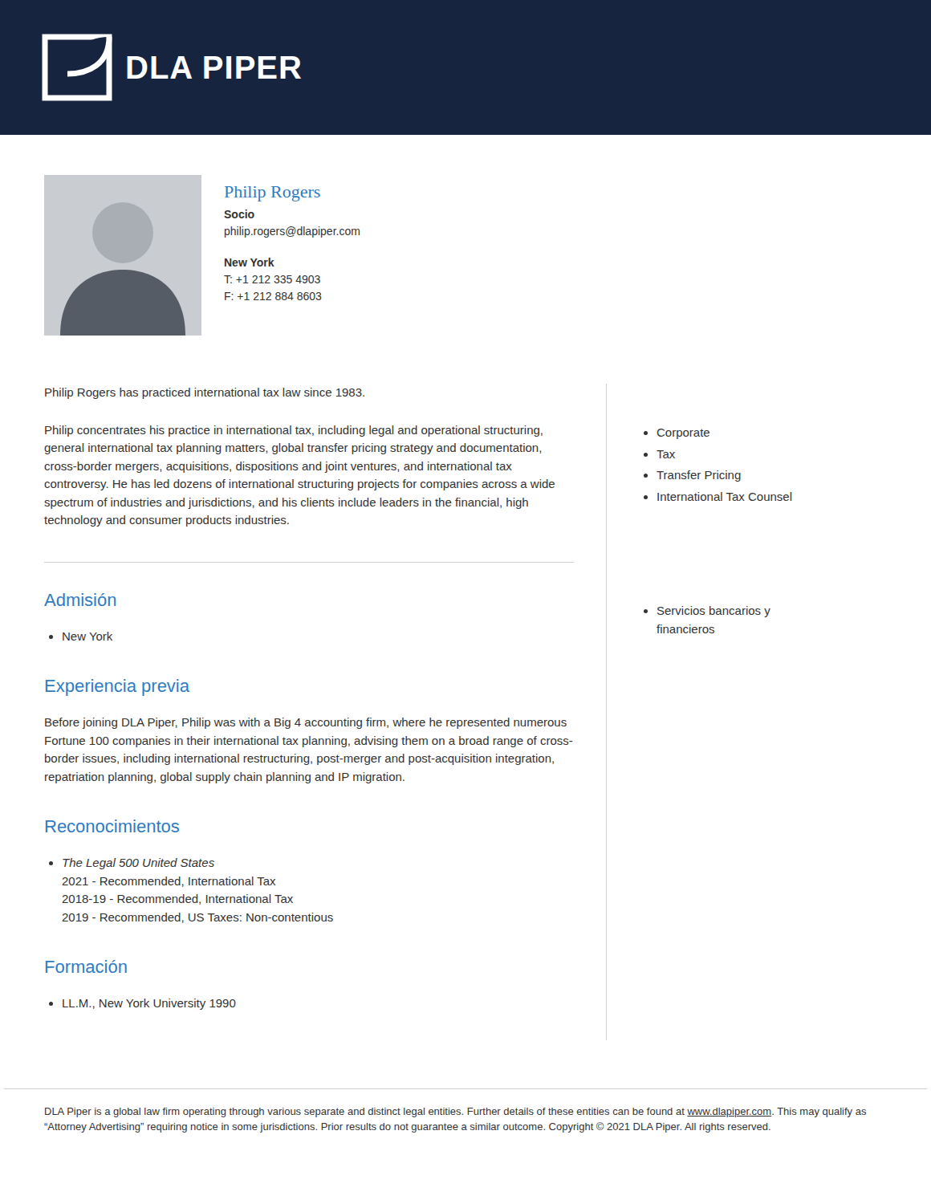DLA PIPER
Philip Rogers
Socio
philip.rogers@dlapiper.com
New York
T: +1 212 335 4903
F: +1 212 884 8603
Philip Rogers has practiced international tax law since 1983.
Philip concentrates his practice in international tax, including legal and operational structuring, general international tax planning matters, global transfer pricing strategy and documentation, cross-border mergers, acquisitions, dispositions and joint ventures, and international tax controversy. He has led dozens of international structuring projects for companies across a wide spectrum of industries and jurisdictions, and his clients include leaders in the financial, high technology and consumer products industries.
Admisión
New York
Experiencia previa
Before joining DLA Piper, Philip was with a Big 4 accounting firm, where he represented numerous Fortune 100 companies in their international tax planning, advising them on a broad range of cross-border issues, including international restructuring, post-merger and post-acquisition integration, repatriation planning, global supply chain planning and IP migration.
Reconocimientos
The Legal 500 United States 2021 - Recommended, International Tax 2018-19 - Recommended, International Tax 2019 - Recommended, US Taxes: Non-contentious
Formación
LL.M., New York University 1990
Corporate
Tax
Transfer Pricing
International Tax Counsel
Servicios bancarios y financieros
DLA Piper is a global law firm operating through various separate and distinct legal entities. Further details of these entities can be found at www.dlapiper.com. This may qualify as “Attorney Advertising” requiring notice in some jurisdictions. Prior results do not guarantee a similar outcome. Copyright © 2021 DLA Piper. All rights reserved.